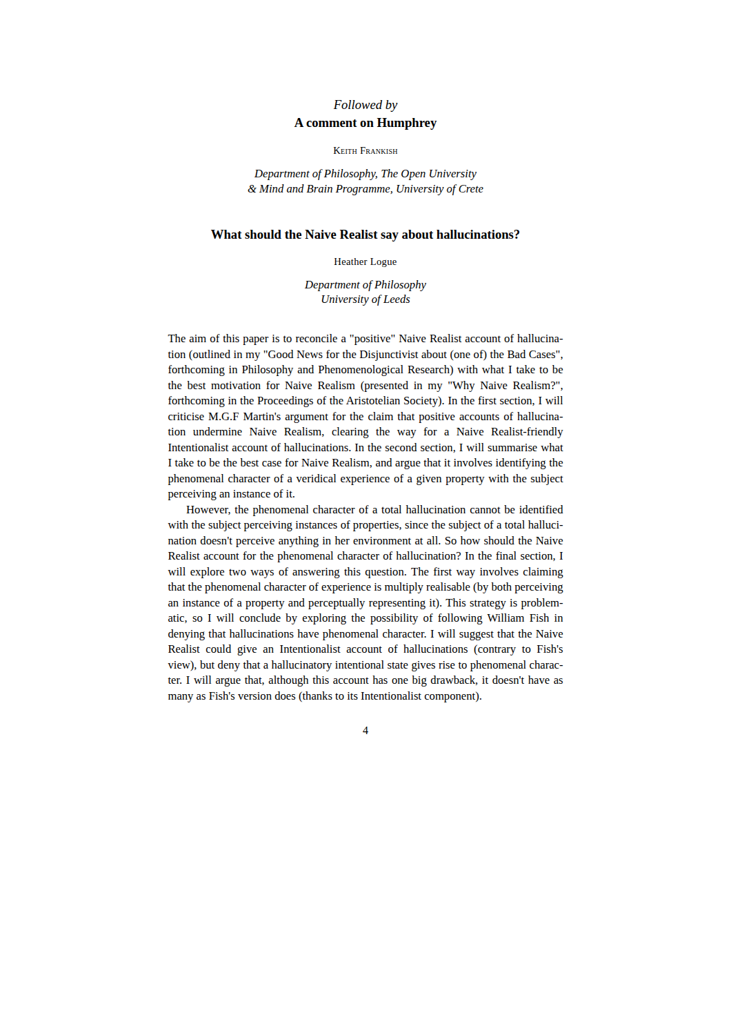Followed by
A comment on Humphrey
Keith Frankish
Department of Philosophy, The Open University
& Mind and Brain Programme, University of Crete
What should the Naive Realist say about hallucinations?
Heather Logue
Department of Philosophy
University of Leeds
The aim of this paper is to reconcile a "positive" Naive Realist account of hallucination (outlined in my "Good News for the Disjunctivist about (one of) the Bad Cases", forthcoming in Philosophy and Phenomenological Research) with what I take to be the best motivation for Naive Realism (presented in my "Why Naive Realism?", forthcoming in the Proceedings of the Aristotelian Society). In the first section, I will criticise M.G.F Martin's argument for the claim that positive accounts of hallucination undermine Naive Realism, clearing the way for a Naive Realist-friendly Intentionalist account of hallucinations. In the second section, I will summarise what I take to be the best case for Naive Realism, and argue that it involves identifying the phenomenal character of a veridical experience of a given property with the subject perceiving an instance of it.
However, the phenomenal character of a total hallucination cannot be identified with the subject perceiving instances of properties, since the subject of a total hallucination doesn't perceive anything in her environment at all. So how should the Naive Realist account for the phenomenal character of hallucination? In the final section, I will explore two ways of answering this question. The first way involves claiming that the phenomenal character of experience is multiply realisable (by both perceiving an instance of a property and perceptually representing it). This strategy is problematic, so I will conclude by exploring the possibility of following William Fish in denying that hallucinations have phenomenal character. I will suggest that the Naive Realist could give an Intentionalist account of hallucinations (contrary to Fish's view), but deny that a hallucinatory intentional state gives rise to phenomenal character. I will argue that, although this account has one big drawback, it doesn't have as many as Fish's version does (thanks to its Intentionalist component).
4